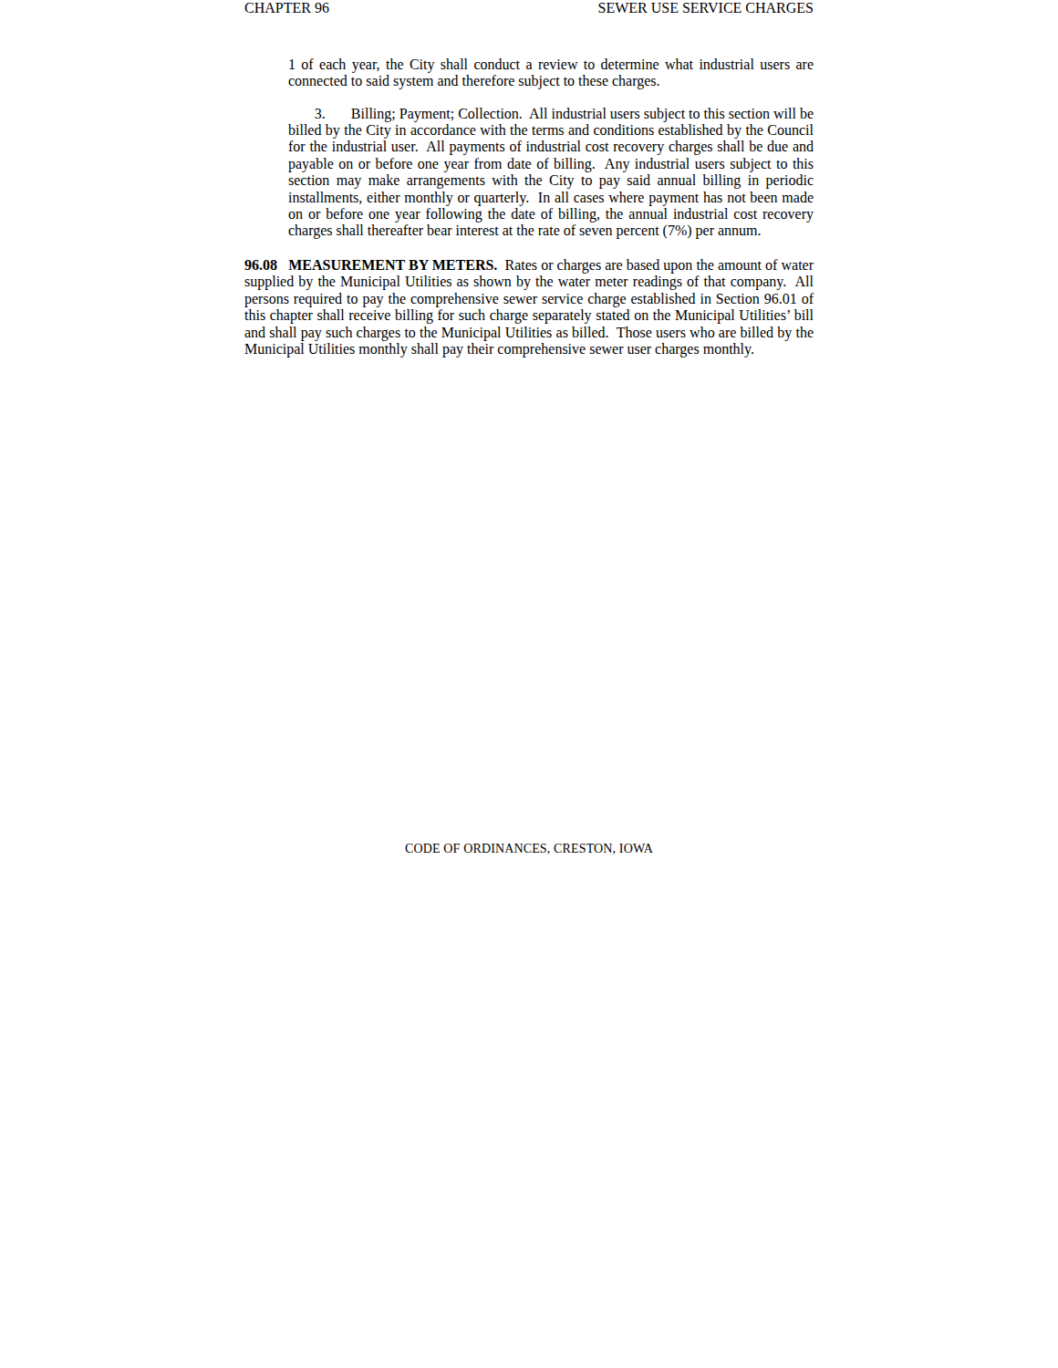CHAPTER 96
SEWER USE SERVICE CHARGES
1 of each year, the City shall conduct a review to determine what industrial users are connected to said system and therefore subject to these charges.
3. Billing; Payment; Collection. All industrial users subject to this section will be billed by the City in accordance with the terms and conditions established by the Council for the industrial user. All payments of industrial cost recovery charges shall be due and payable on or before one year from date of billing. Any industrial users subject to this section may make arrangements with the City to pay said annual billing in periodic installments, either monthly or quarterly. In all cases where payment has not been made on or before one year following the date of billing, the annual industrial cost recovery charges shall thereafter bear interest at the rate of seven percent (7%) per annum.
96.08 MEASUREMENT BY METERS. Rates or charges are based upon the amount of water supplied by the Municipal Utilities as shown by the water meter readings of that company. All persons required to pay the comprehensive sewer service charge established in Section 96.01 of this chapter shall receive billing for such charge separately stated on the Municipal Utilities’ bill and shall pay such charges to the Municipal Utilities as billed. Those users who are billed by the Municipal Utilities monthly shall pay their comprehensive sewer user charges monthly.
CODE OF ORDINANCES, CRESTON, IOWA